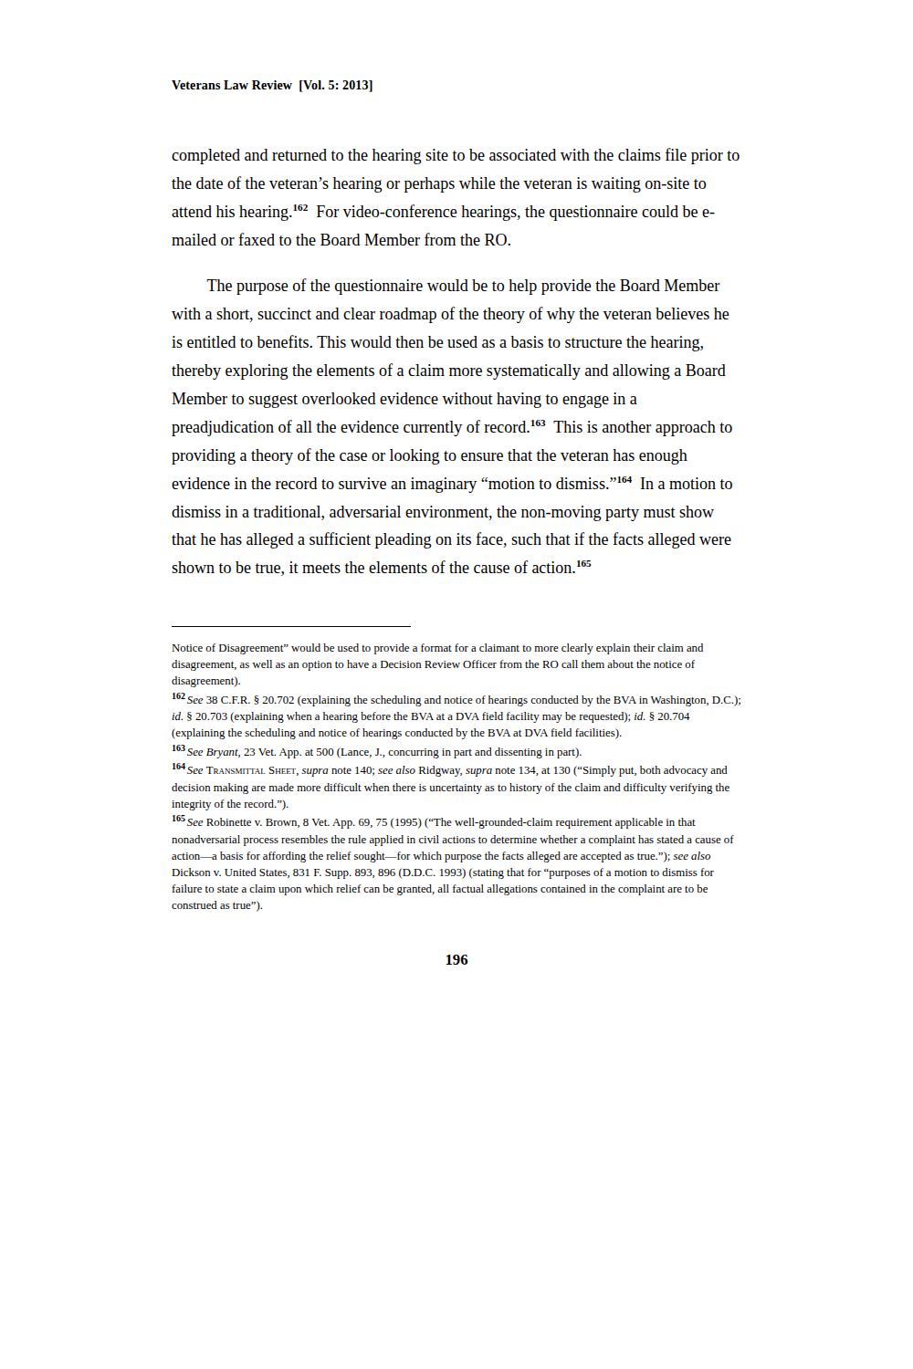Veterans Law Review [Vol. 5: 2013]
completed and returned to the hearing site to be associated with the claims file prior to the date of the veteran’s hearing or perhaps while the veteran is waiting on-site to attend his hearing.162 For video-conference hearings, the questionnaire could be e-mailed or faxed to the Board Member from the RO.
The purpose of the questionnaire would be to help provide the Board Member with a short, succinct and clear roadmap of the theory of why the veteran believes he is entitled to benefits. This would then be used as a basis to structure the hearing, thereby exploring the elements of a claim more systematically and allowing a Board Member to suggest overlooked evidence without having to engage in a preadjudication of all the evidence currently of record.163 This is another approach to providing a theory of the case or looking to ensure that the veteran has enough evidence in the record to survive an imaginary “motion to dismiss.”164 In a motion to dismiss in a traditional, adversarial environment, the non-moving party must show that he has alleged a sufficient pleading on its face, such that if the facts alleged were shown to be true, it meets the elements of the cause of action.165
Notice of Disagreement” would be used to provide a format for a claimant to more clearly explain their claim and disagreement, as well as an option to have a Decision Review Officer from the RO call them about the notice of disagreement).
162 See 38 C.F.R. § 20.702 (explaining the scheduling and notice of hearings conducted by the BVA in Washington, D.C.); id. § 20.703 (explaining when a hearing before the BVA at a DVA field facility may be requested); id. § 20.704 (explaining the scheduling and notice of hearings conducted by the BVA at DVA field facilities).
163 See Bryant, 23 Vet. App. at 500 (Lance, J., concurring in part and dissenting in part).
164 See Transmittal Sheet, supra note 140; see also Ridgway, supra note 134, at 130 (“Simply put, both advocacy and decision making are made more difficult when there is uncertainty as to history of the claim and difficulty verifying the integrity of the record.”).
165 See Robinette v. Brown, 8 Vet. App. 69, 75 (1995) (“The well-grounded-claim requirement applicable in that nonadversarial process resembles the rule applied in civil actions to determine whether a complaint has stated a cause of action—a basis for affording the relief sought—for which purpose the facts alleged are accepted as true.”); see also Dickson v. United States, 831 F. Supp. 893, 896 (D.D.C. 1993) (stating that for “purposes of a motion to dismiss for failure to state a claim upon which relief can be granted, all factual allegations contained in the complaint are to be construed as true”).
196